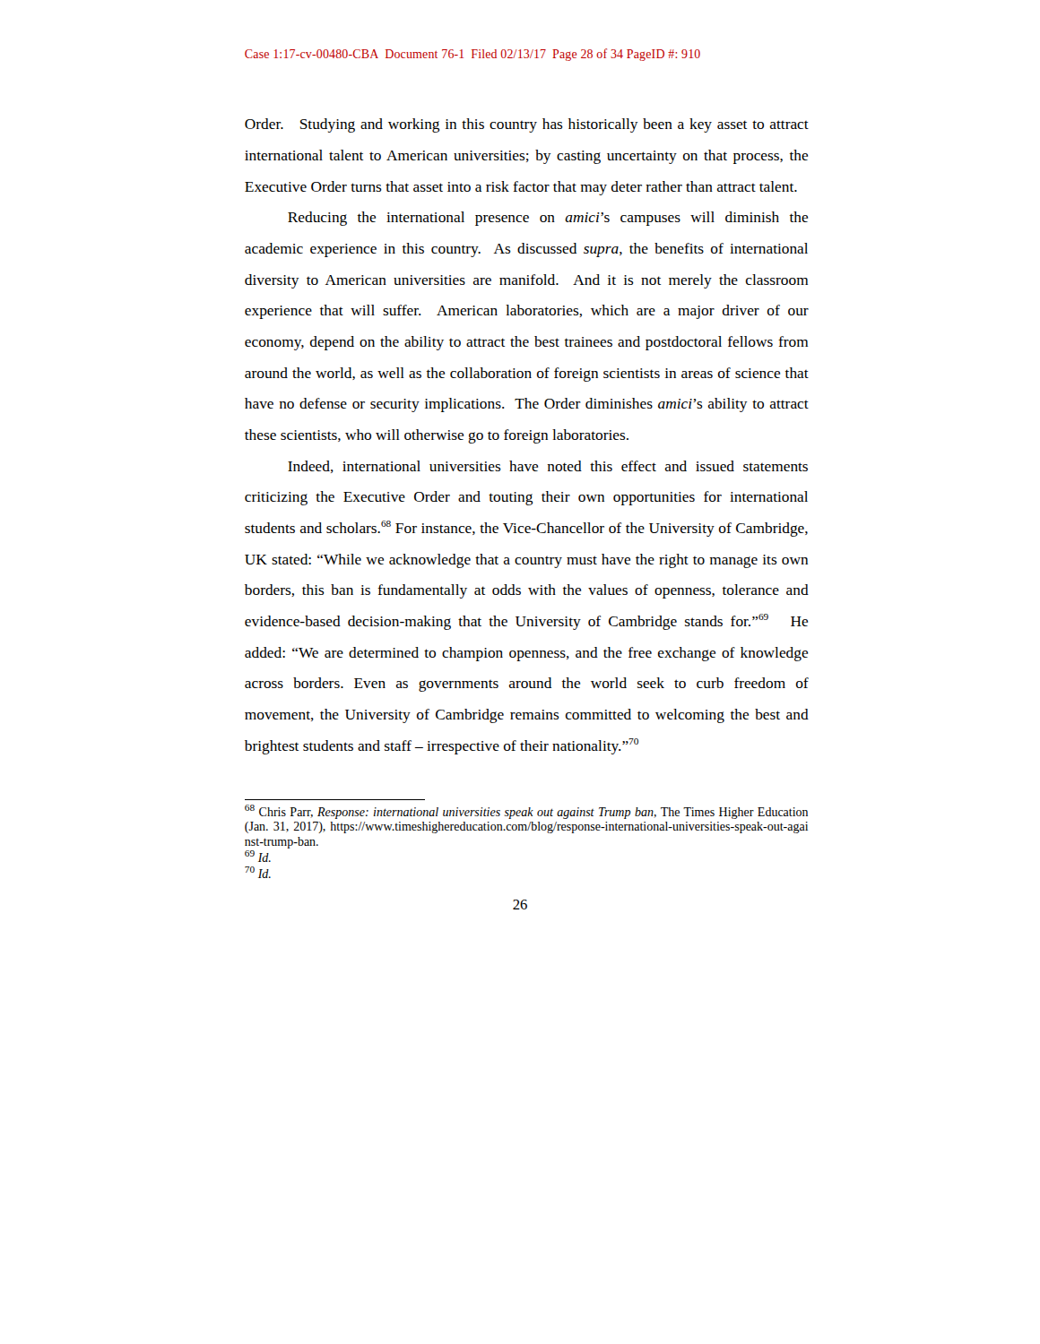Case 1:17-cv-00480-CBA Document 76-1 Filed 02/13/17 Page 28 of 34 PageID #: 910
Order. Studying and working in this country has historically been a key asset to attract international talent to American universities; by casting uncertainty on that process, the Executive Order turns that asset into a risk factor that may deter rather than attract talent.
Reducing the international presence on amici’s campuses will diminish the academic experience in this country. As discussed supra, the benefits of international diversity to American universities are manifold. And it is not merely the classroom experience that will suffer. American laboratories, which are a major driver of our economy, depend on the ability to attract the best trainees and postdoctoral fellows from around the world, as well as the collaboration of foreign scientists in areas of science that have no defense or security implications. The Order diminishes amici’s ability to attract these scientists, who will otherwise go to foreign laboratories.
Indeed, international universities have noted this effect and issued statements criticizing the Executive Order and touting their own opportunities for international students and scholars.68 For instance, the Vice-Chancellor of the University of Cambridge, UK stated: “While we acknowledge that a country must have the right to manage its own borders, this ban is fundamentally at odds with the values of openness, tolerance and evidence-based decision-making that the University of Cambridge stands for.”69 He added: “We are determined to champion openness, and the free exchange of knowledge across borders. Even as governments around the world seek to curb freedom of movement, the University of Cambridge remains committed to welcoming the best and brightest students and staff – irrespective of their nationality.”70
68 Chris Parr, Response: international universities speak out against Trump ban, The Times Higher Education (Jan. 31, 2017), https://www.timeshighereducation.com/blog/response-international-universities-speak-out-against-trump-ban.
69 Id.
70 Id.
26